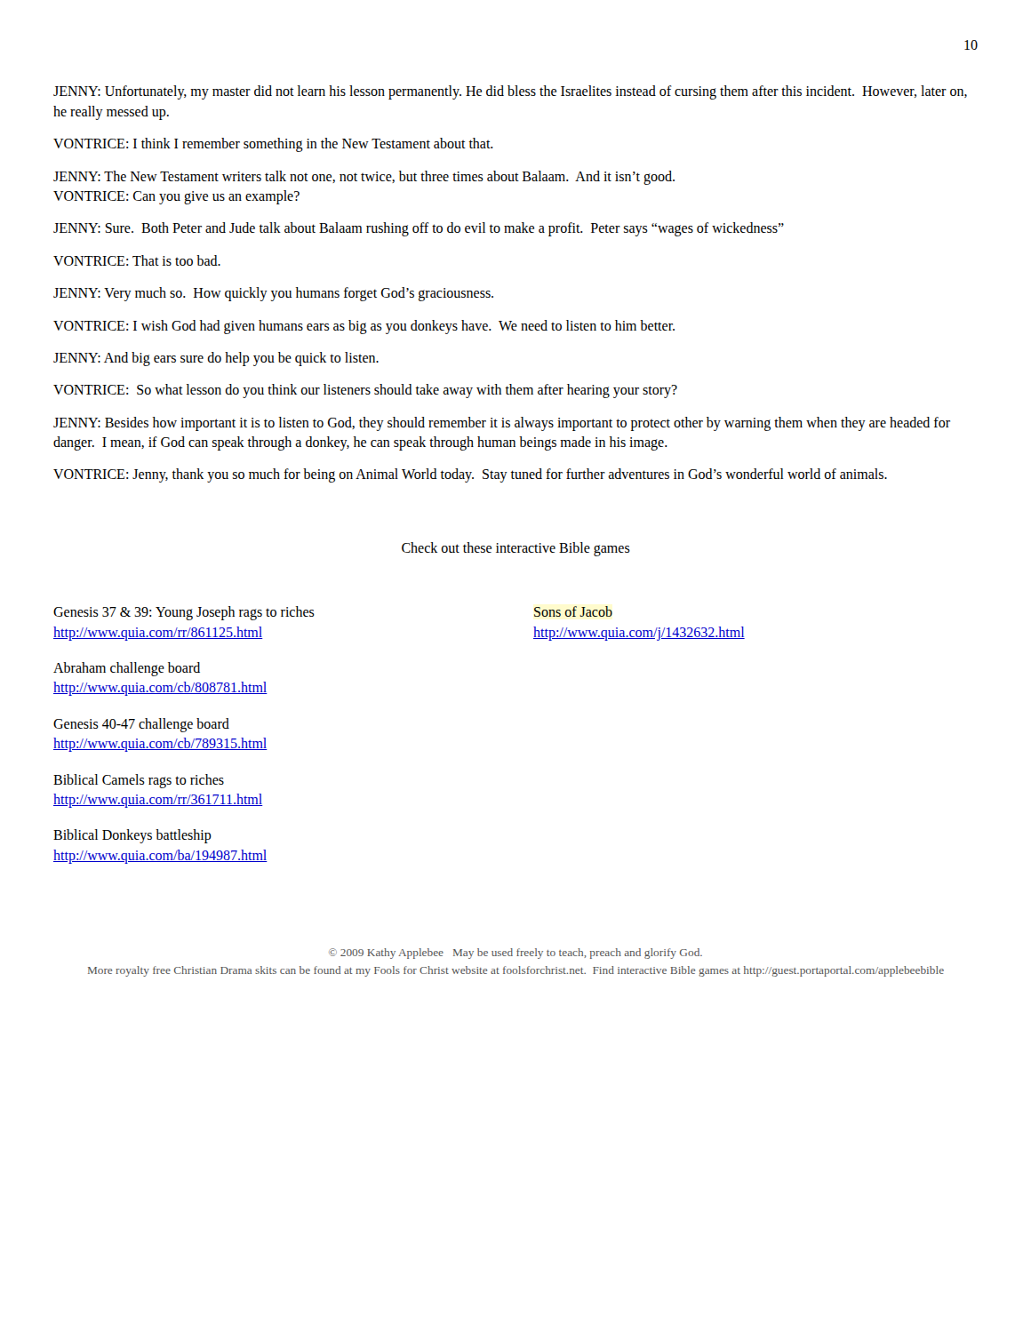10
JENNY: Unfortunately, my master did not learn his lesson permanently. He did bless the Israelites instead of cursing them after this incident. However, later on, he really messed up.
VONTRICE: I think I remember something in the New Testament about that.
JENNY: The New Testament writers talk not one, not twice, but three times about Balaam. And it isn’t good.
VONTRICE: Can you give us an example?
JENNY: Sure. Both Peter and Jude talk about Balaam rushing off to do evil to make a profit. Peter says “wages of wickedness”
VONTRICE: That is too bad.
JENNY: Very much so. How quickly you humans forget God’s graciousness.
VONTRICE: I wish God had given humans ears as big as you donkeys have. We need to listen to him better.
JENNY: And big ears sure do help you be quick to listen.
VONTRICE: So what lesson do you think our listeners should take away with them after hearing your story?
JENNY: Besides how important it is to listen to God, they should remember it is always important to protect other by warning them when they are headed for danger. I mean, if God can speak through a donkey, he can speak through human beings made in his image.
VONTRICE: Jenny, thank you so much for being on Animal World today. Stay tuned for further adventures in God’s wonderful world of animals.
Check out these interactive Bible games
Genesis 37 & 39: Young Joseph rags to riches
http://www.quia.com/rr/861125.html
Abraham challenge board
http://www.quia.com/cb/808781.html
Genesis 40-47 challenge board
http://www.quia.com/cb/789315.html
Biblical Camels rags to riches
http://www.quia.com/rr/361711.html
Biblical Donkeys battleship
http://www.quia.com/ba/194987.html
Sons of Jacob
http://www.quia.com/j/1432632.html
© 2009 Kathy Applebee May be used freely to teach, preach and glorify God.
More royalty free Christian Drama skits can be found at my Fools for Christ website at foolsforchrist.net. Find interactive Bible games at http://guest.portaportal.com/applebeebible